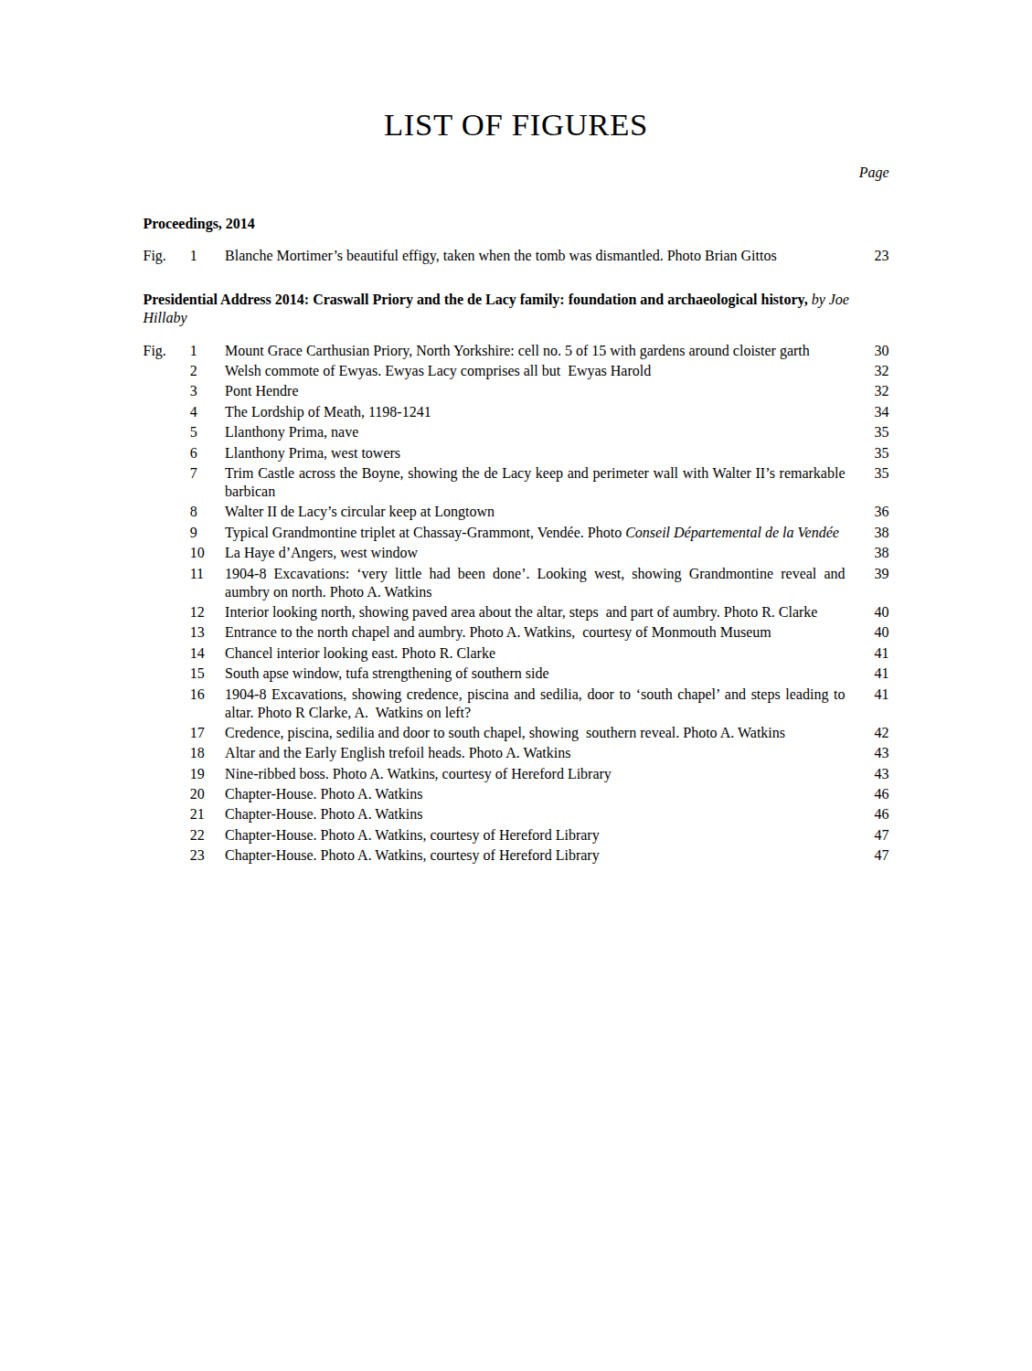LIST OF FIGURES
Page
Proceedings, 2014
| Fig. | 1 | Blanche Mortimer’s beautiful effigy, taken when the tomb was dismantled. Photo Brian Gittos | 23 |
Presidential Address 2014: Craswall Priory and the de Lacy family: foundation and archaeological history, by Joe Hillaby
| Fig. | 1 | Mount Grace Carthusian Priory, North Yorkshire: cell no. 5 of 15 with gardens around cloister garth | 30 |
| | 2 | Welsh commote of Ewyas. Ewyas Lacy comprises all but Ewyas Harold | 32 |
| | 3 | Pont Hendre | 32 |
| | 4 | The Lordship of Meath, 1198-1241 | 34 |
| | 5 | Llanthony Prima, nave | 35 |
| | 6 | Llanthony Prima, west towers | 35 |
| | 7 | Trim Castle across the Boyne, showing the de Lacy keep and perimeter wall with Walter II’s remarkable barbican | 35 |
| | 8 | Walter II de Lacy’s circular keep at Longtown | 36 |
| | 9 | Typical Grandmontine triplet at Chassay-Grammont, Vendée. Photo Conseil Départemental de la Vendée | 38 |
| | 10 | La Haye d’Angers, west window | 38 |
| | 11 | 1904-8 Excavations: ‘very little had been done’. Looking west, showing Grandmontine reveal and aumbry on north. Photo A. Watkins | 39 |
| | 12 | Interior looking north, showing paved area about the altar, steps and part of aumbry. Photo R. Clarke | 40 |
| | 13 | Entrance to the north chapel and aumbry. Photo A. Watkins, courtesy of Monmouth Museum | 40 |
| | 14 | Chancel interior looking east. Photo R. Clarke | 41 |
| | 15 | South apse window, tufa strengthening of southern side | 41 |
| | 16 | 1904-8 Excavations, showing credence, piscina and sedilia, door to ‘south chapel’ and steps leading to altar. Photo R Clarke, A. Watkins on left? | 41 |
| | 17 | Credence, piscina, sedilia and door to south chapel, showing southern reveal. Photo A. Watkins | 42 |
| | 18 | Altar and the Early English trefoil heads. Photo A. Watkins | 43 |
| | 19 | Nine-ribbed boss. Photo A. Watkins, courtesy of Hereford Library | 43 |
| | 20 | Chapter-House. Photo A. Watkins | 46 |
| | 21 | Chapter-House. Photo A. Watkins | 46 |
| | 22 | Chapter-House. Photo A. Watkins, courtesy of Hereford Library | 47 |
| | 23 | Chapter-House. Photo A. Watkins, courtesy of Hereford Library | 47 |